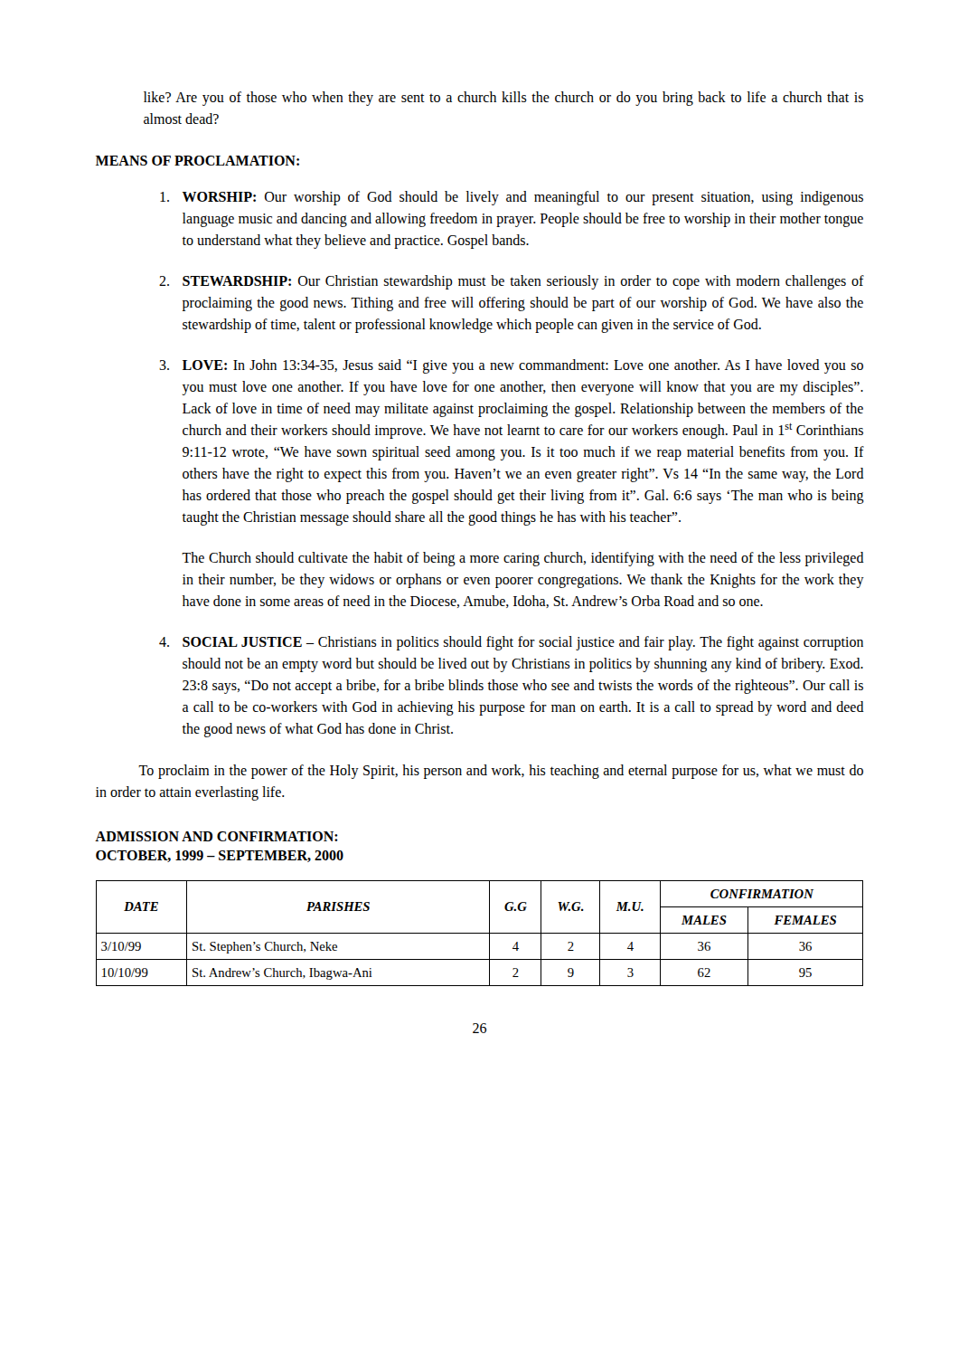like? Are you of those who when they are sent to a church kills the church or do you bring back to life a church that is almost dead?
MEANS OF PROCLAMATION:
WORSHIP: Our worship of God should be lively and meaningful to our present situation, using indigenous language music and dancing and allowing freedom in prayer. People should be free to worship in their mother tongue to understand what they believe and practice. Gospel bands.
STEWARDSHIP: Our Christian stewardship must be taken seriously in order to cope with modern challenges of proclaiming the good news. Tithing and free will offering should be part of our worship of God. We have also the stewardship of time, talent or professional knowledge which people can given in the service of God.
LOVE: In John 13:34-35, Jesus said “I give you a new commandment: Love one another. As I have loved you so you must love one another. If you have love for one another, then everyone will know that you are my disciples”. Lack of love in time of need may militate against proclaiming the gospel. Relationship between the members of the church and their workers should improve. We have not learnt to care for our workers enough. Paul in 1st Corinthians 9:11-12 wrote, “We have sown spiritual seed among you. Is it too much if we reap material benefits from you. If others have the right to expect this from you. Haven’t we an even greater right”. Vs 14 “In the same way, the Lord has ordered that those who preach the gospel should get their living from it”. Gal. 6:6 says ‘The man who is being taught the Christian message should share all the good things he has with his teacher”.
The Church should cultivate the habit of being a more caring church, identifying with the need of the less privileged in their number, be they widows or orphans or even poorer congregations. We thank the Knights for the work they have done in some areas of need in the Diocese, Amube, Idoha, St. Andrew’s Orba Road and so one.
SOCIAL JUSTICE – Christians in politics should fight for social justice and fair play. The fight against corruption should not be an empty word but should be lived out by Christians in politics by shunning any kind of bribery. Exod. 23:8 says, “Do not accept a bribe, for a bribe blinds those who see and twists the words of the righteous”. Our call is a call to be co-workers with God in achieving his purpose for man on earth. It is a call to spread by word and deed the good news of what God has done in Christ.
To proclaim in the power of the Holy Spirit, his person and work, his teaching and eternal purpose for us, what we must do in order to attain everlasting life.
ADMISSION AND CONFIRMATION:
OCTOBER, 1999 – SEPTEMBER, 2000
| DATE | PARISHES | G.G | W.G. | M.U. | CONFIRMATION |
| --- | --- | --- | --- | --- | --- |
| MALES | FEMALES |
| 3/10/99 | St. Stephen’s Church, Neke | 4 | 2 | 4 | 36 | 36 |
| 10/10/99 | St. Andrew’s Church, Ibagwa-Ani | 2 | 9 | 3 | 62 | 95 |
26